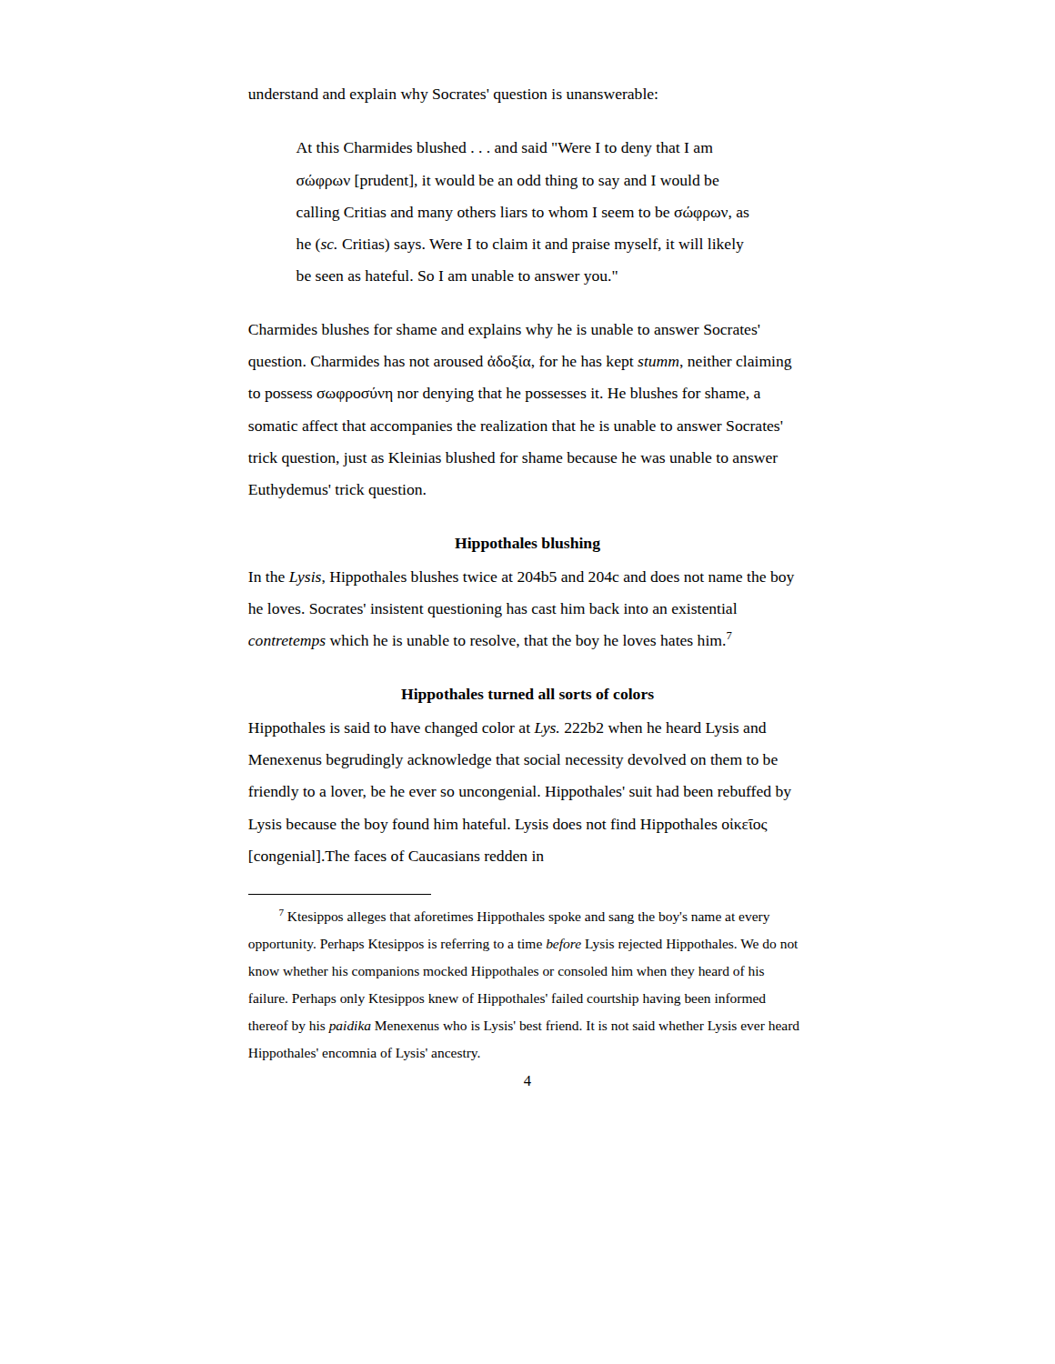understand and explain why Socrates' question is unanswerable:
At this Charmides blushed . . . and said "Were I to deny that I am σώφρων [prudent], it would be an odd thing to say and I would be calling Critias and many others liars to whom I seem to be σώφρων, as he (sc. Critias) says. Were I to claim it and praise myself, it will likely be seen as hateful. So I am unable to answer you."
Charmides blushes for shame and explains why he is unable to answer Socrates' question. Charmides has not aroused ἀδοξία, for he has kept stumm, neither claiming to possess σωφροσύνη nor denying that he possesses it. He blushes for shame, a somatic affect that accompanies the realization that he is unable to answer Socrates' trick question, just as Kleinias blushed for shame because he was unable to answer Euthydemus' trick question.
Hippothales blushing
In the Lysis, Hippothales blushes twice at 204b5 and 204c and does not name the boy he loves. Socrates' insistent questioning has cast him back into an existential contretemps which he is unable to resolve, that the boy he loves hates him.7
Hippothales turned all sorts of colors
Hippothales is said to have changed color at Lys. 222b2 when he heard Lysis and Menexenus begrudingly acknowledge that social necessity devolved on them to be friendly to a lover, be he ever so uncongenial. Hippothales' suit had been rebuffed by Lysis because the boy found him hateful. Lysis does not find Hippothales οἰκεῖος [congenial].The faces of Caucasians redden in
7 Ktesippos alleges that aforetimes Hippothales spoke and sang the boy's name at every opportunity. Perhaps Ktesippos is referring to a time before Lysis rejected Hippothales. We do not know whether his companions mocked Hippothales or consoled him when they heard of his failure. Perhaps only Ktesippos knew of Hippothales' failed courtship having been informed thereof by his paidika Menexenus who is Lysis' best friend. It is not said whether Lysis ever heard Hippothales' encomnia of Lysis' ancestry.
4